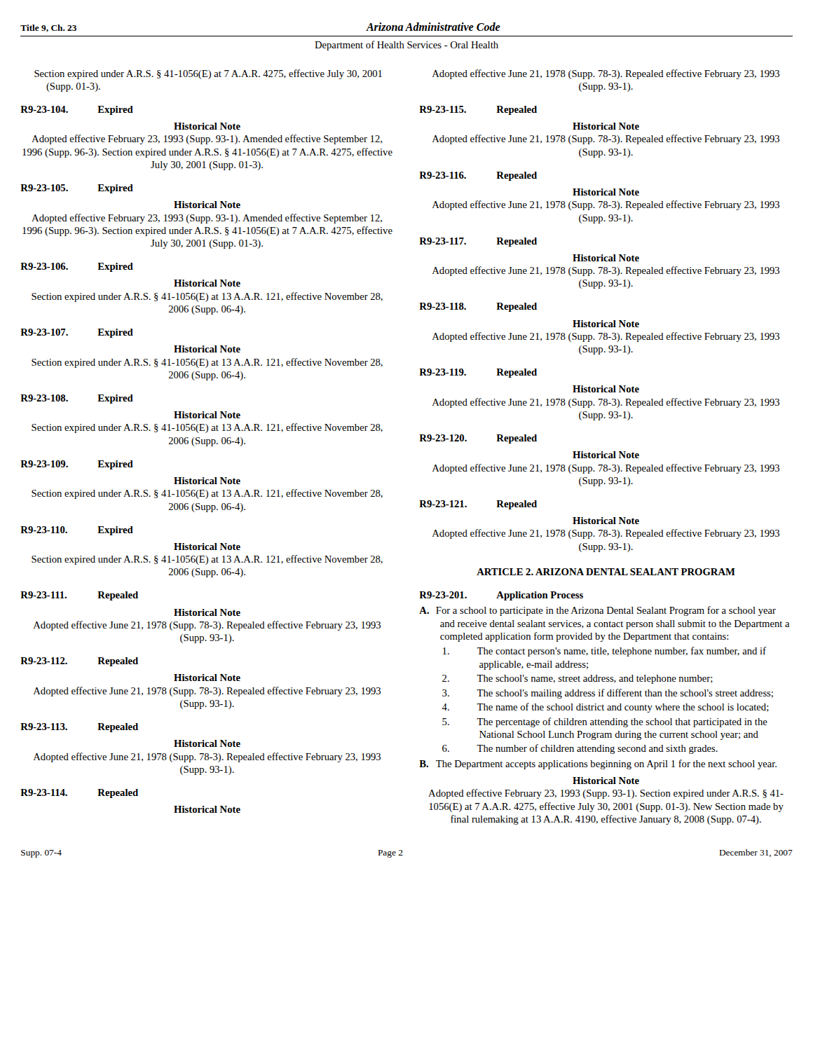Title 9, Ch. 23
Arizona Administrative Code
Department of Health Services - Oral Health
Section expired under A.R.S. § 41-1056(E) at 7 A.A.R. 4275, effective July 30, 2001 (Supp. 01-3).
R9-23-104. Expired
Historical Note
Adopted effective February 23, 1993 (Supp. 93-1). Amended effective September 12, 1996 (Supp. 96-3). Section expired under A.R.S. § 41-1056(E) at 7 A.A.R. 4275, effective July 30, 2001 (Supp. 01-3).
R9-23-105. Expired
Historical Note
Adopted effective February 23, 1993 (Supp. 93-1). Amended effective September 12, 1996 (Supp. 96-3). Section expired under A.R.S. § 41-1056(E) at 7 A.A.R. 4275, effective July 30, 2001 (Supp. 01-3).
R9-23-106. Expired
Historical Note
Section expired under A.R.S. § 41-1056(E) at 13 A.A.R. 121, effective November 28, 2006 (Supp. 06-4).
R9-23-107. Expired
Historical Note
Section expired under A.R.S. § 41-1056(E) at 13 A.A.R. 121, effective November 28, 2006 (Supp. 06-4).
R9-23-108. Expired
Historical Note
Section expired under A.R.S. § 41-1056(E) at 13 A.A.R. 121, effective November 28, 2006 (Supp. 06-4).
R9-23-109. Expired
Historical Note
Section expired under A.R.S. § 41-1056(E) at 13 A.A.R. 121, effective November 28, 2006 (Supp. 06-4).
R9-23-110. Expired
Historical Note
Section expired under A.R.S. § 41-1056(E) at 13 A.A.R. 121, effective November 28, 2006 (Supp. 06-4).
R9-23-111. Repealed
Historical Note
Adopted effective June 21, 1978 (Supp. 78-3). Repealed effective February 23, 1993 (Supp. 93-1).
R9-23-112. Repealed
Historical Note
Adopted effective June 21, 1978 (Supp. 78-3). Repealed effective February 23, 1993 (Supp. 93-1).
R9-23-113. Repealed
Historical Note
Adopted effective June 21, 1978 (Supp. 78-3). Repealed effective February 23, 1993 (Supp. 93-1).
R9-23-114. Repealed
Historical Note
Adopted effective June 21, 1978 (Supp. 78-3). Repealed effective February 23, 1993 (Supp. 93-1).
R9-23-115. Repealed
Historical Note
Adopted effective June 21, 1978 (Supp. 78-3). Repealed effective February 23, 1993 (Supp. 93-1).
R9-23-116. Repealed
Historical Note
Adopted effective June 21, 1978 (Supp. 78-3). Repealed effective February 23, 1993 (Supp. 93-1).
R9-23-117. Repealed
Historical Note
Adopted effective June 21, 1978 (Supp. 78-3). Repealed effective February 23, 1993 (Supp. 93-1).
R9-23-118. Repealed
Historical Note
Adopted effective June 21, 1978 (Supp. 78-3). Repealed effective February 23, 1993 (Supp. 93-1).
R9-23-119. Repealed
Historical Note
Adopted effective June 21, 1978 (Supp. 78-3). Repealed effective February 23, 1993 (Supp. 93-1).
R9-23-120. Repealed
Historical Note
Adopted effective June 21, 1978 (Supp. 78-3). Repealed effective February 23, 1993 (Supp. 93-1).
R9-23-121. Repealed
Historical Note
Adopted effective June 21, 1978 (Supp. 78-3). Repealed effective February 23, 1993 (Supp. 93-1).
ARTICLE 2. ARIZONA DENTAL SEALANT PROGRAM
R9-23-201. Application Process
A. For a school to participate in the Arizona Dental Sealant Program for a school year and receive dental sealant services, a contact person shall submit to the Department a completed application form provided by the Department that contains:
1. The contact person's name, title, telephone number, fax number, and if applicable, e-mail address;
2. The school's name, street address, and telephone number;
3. The school's mailing address if different than the school's street address;
4. The name of the school district and county where the school is located;
5. The percentage of children attending the school that participated in the National School Lunch Program during the current school year; and
6. The number of children attending second and sixth grades.
B. The Department accepts applications beginning on April 1 for the next school year.
Historical Note
Adopted effective February 23, 1993 (Supp. 93-1). Section expired under A.R.S. § 41-1056(E) at 7 A.A.R. 4275, effective July 30, 2001 (Supp. 01-3). New Section made by final rulemaking at 13 A.A.R. 4190, effective January 8, 2008 (Supp. 07-4).
Supp. 07-4
Page 2
December 31, 2007